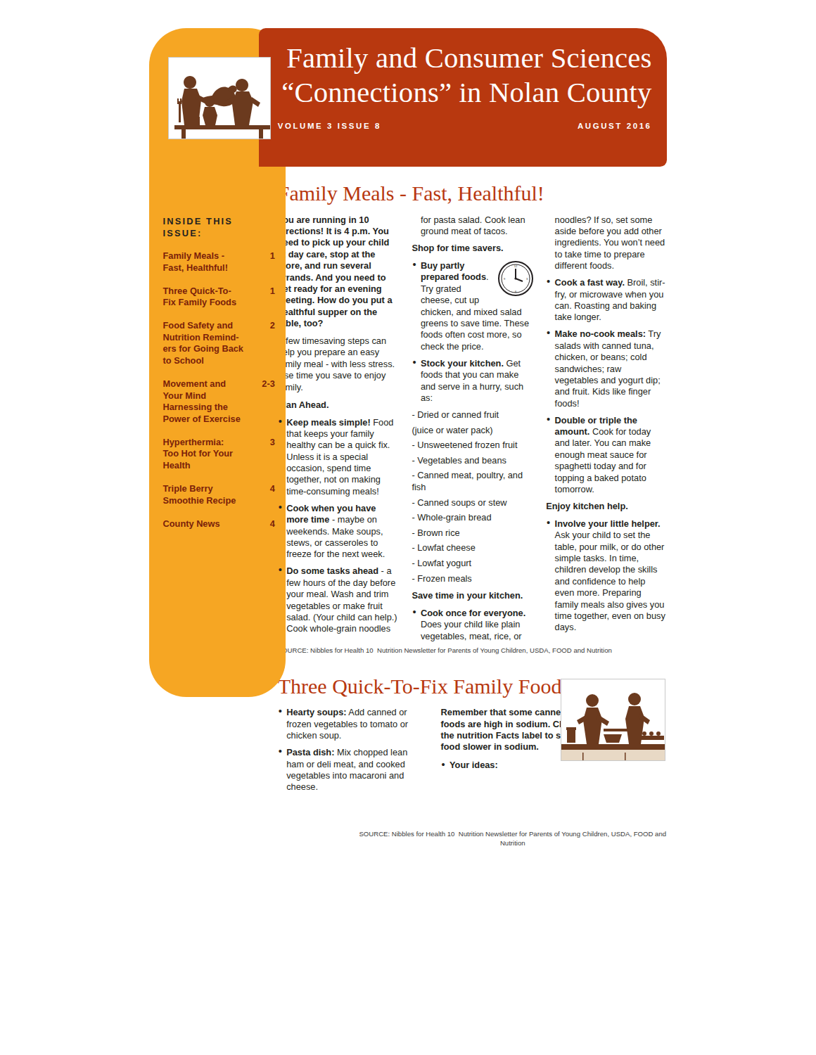INSIDE THIS
ISSUE:
| Family Meals - Fast, Healthful! | 1 |
| Three Quick-To- Fix Family Foods | 1 |
| Food Safety and Nutrition Remind- ers for Going Back to School | 2 |
| Movement and Your Mind Harnessing the Power of Exercise | 2-3 |
| Hyperthermia: Too Hot for Your Health | 3 |
| Triple Berry Smoothie Recipe | 4 |
| County News | 4 |
Family and Consumer Sciences“Connections” in Nolan County
VOLUME 3 ISSUE 8 AUGUST 2016
Family Meals - Fast, Healthful!
You are running in 10 directions! It is 4 p.m. You need to pick up your child at day care, stop at the store, and run several errands. And you need to get ready for an evening meeting. How do you put a healthful supper on the table, too?
A few timesaving steps can help you prepare an easy family meal - with less stress. Use time you save to enjoy family.
Plan Ahead.
Keep meals simple! Food that keeps your family healthy can be a quick fix. Unless it is a special occasion, spend time together, not on making time-consuming meals!
Cook when you have more time - maybe on weekends. Make soups, stews, or casseroles to freeze for the next week.
Do some tasks ahead - a few hours of the day before your meal. Wash and trim vegetables or make fruit salad. (Your child can help.) Cook whole-grain noodles for pasta salad. Cook lean ground meat of tacos.
Shop for time savers.
12 3 6 9
Buy partly prepared foods. Try grated cheese, cut up chicken, and mixed salad greens to save time. These foods often cost more, so check the price.
Stock your kitchen. Get foods that you can make and serve in a hurry, such as:
- Dried or canned fruit
(juice or water pack)
- Unsweetened frozen fruit
- Vegetables and beans
- Canned meat, poultry, and fish
- Canned soups or stew
- Whole-grain bread
- Brown rice
- Lowfat cheese
- Lowfat yogurt
- Frozen meals
Save time in your kitchen.
Cook once for everyone. Does your child like plain vegetables, meat, rice, or noodles? If so, set some aside before you add other ingredients. You won’t need to take time to prepare different foods.
Cook a fast way. Broil, stir-fry, or microwave when you can. Roasting and baking take longer.
Make no-cook meals: Try salads with canned tuna, chicken, or beans; cold sandwiches; raw vegetables and yogurt dip; and fruit. Kids like finger foods!
Double or triple the amount. Cook for today and later. You can make enough meat sauce for spaghetti today and for topping a baked potato tomorrow.
Enjoy kitchen help.
Involve your little helper. Ask your child to set the table, pour milk, or do other simple tasks. In time, children develop the skills and confidence to help even more. Preparing family meals also gives you time together, even on busy days.
SOURCE: Nibbles for Health 10 Nutrition Newsletter for Parents of Young Children, USDA, FOOD and Nutrition
Three Quick-To-Fix Family Foods
Hearty soups: Add canned or frozen vegetables to tomato or chicken soup.
Pasta dish: Mix chopped lean ham or deli meat, and cooked vegetables into macaroni and cheese.
Remember that some canned foods are high in sodium. Check the nutrition Facts label to select food slower in sodium.
Your ideas:
SOURCE: Nibbles for Health 10 Nutrition Newsletter for Parents of Young Children, USDA, FOOD and Nutrition